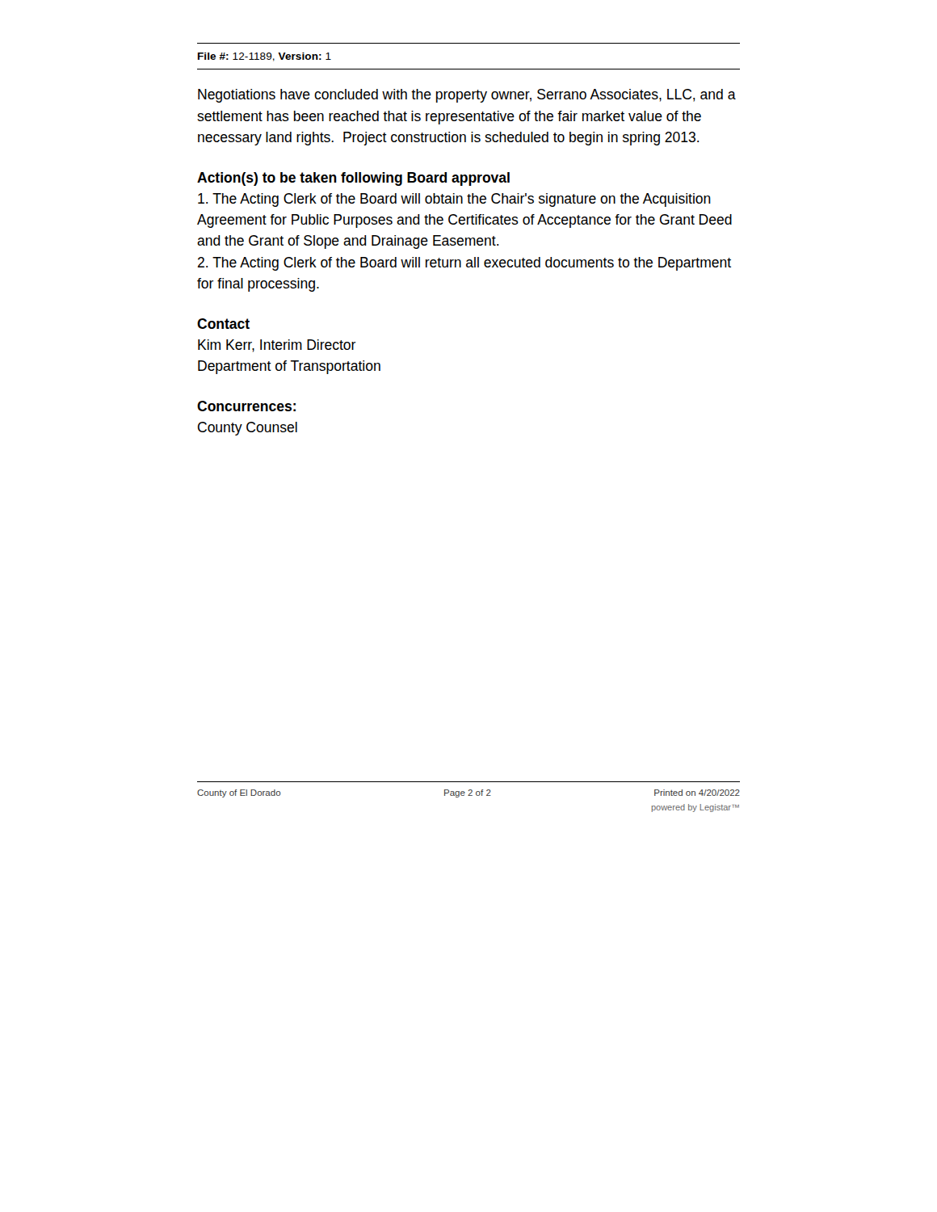File #: 12-1189, Version: 1
Negotiations have concluded with the property owner, Serrano Associates, LLC, and a settlement has been reached that is representative of the fair market value of the necessary land rights. Project construction is scheduled to begin in spring 2013.
Action(s) to be taken following Board approval
1. The Acting Clerk of the Board will obtain the Chair's signature on the Acquisition Agreement for Public Purposes and the Certificates of Acceptance for the Grant Deed and the Grant of Slope and Drainage Easement.
2. The Acting Clerk of the Board will return all executed documents to the Department for final processing.
Contact
Kim Kerr, Interim Director
Department of Transportation
Concurrences:
County Counsel
County of El Dorado Page 2 of 2 Printed on 4/20/2022
powered by Legistar™